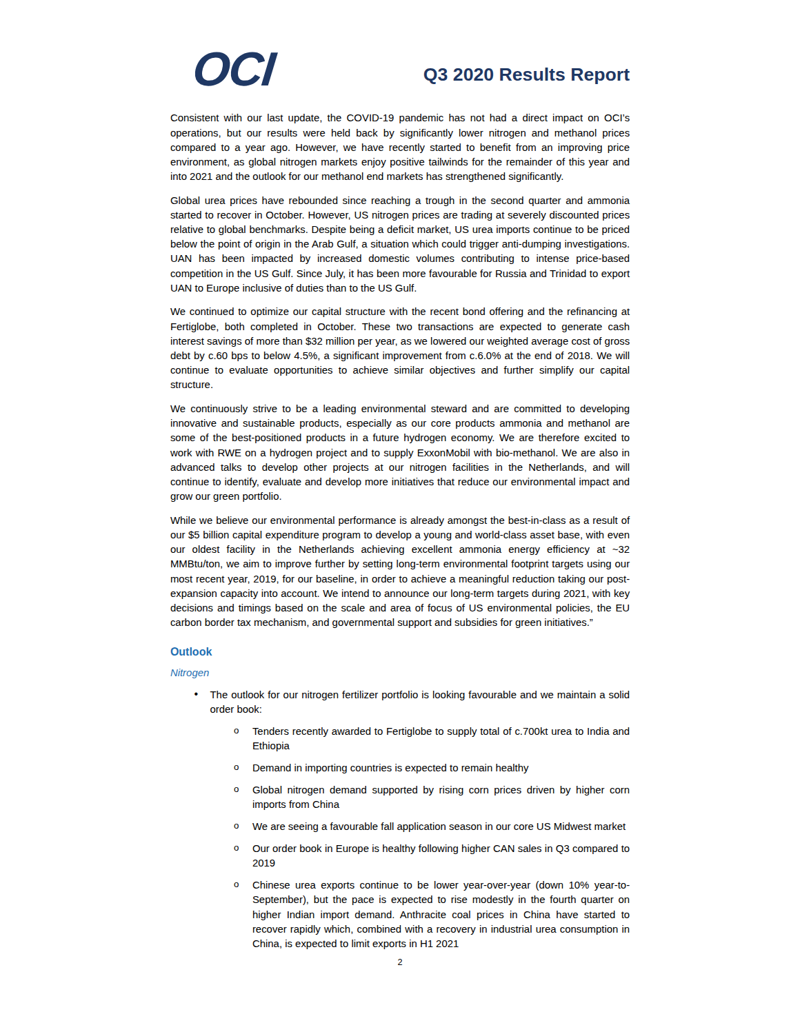OCI
Q3 2020 Results Report
Consistent with our last update, the COVID-19 pandemic has not had a direct impact on OCI’s operations, but our results were held back by significantly lower nitrogen and methanol prices compared to a year ago. However, we have recently started to benefit from an improving price environment, as global nitrogen markets enjoy positive tailwinds for the remainder of this year and into 2021 and the outlook for our methanol end markets has strengthened significantly.
Global urea prices have rebounded since reaching a trough in the second quarter and ammonia started to recover in October. However, US nitrogen prices are trading at severely discounted prices relative to global benchmarks. Despite being a deficit market, US urea imports continue to be priced below the point of origin in the Arab Gulf, a situation which could trigger anti-dumping investigations. UAN has been impacted by increased domestic volumes contributing to intense price-based competition in the US Gulf. Since July, it has been more favourable for Russia and Trinidad to export UAN to Europe inclusive of duties than to the US Gulf.
We continued to optimize our capital structure with the recent bond offering and the refinancing at Fertiglobe, both completed in October. These two transactions are expected to generate cash interest savings of more than $32 million per year, as we lowered our weighted average cost of gross debt by c.60 bps to below 4.5%, a significant improvement from c.6.0% at the end of 2018. We will continue to evaluate opportunities to achieve similar objectives and further simplify our capital structure.
We continuously strive to be a leading environmental steward and are committed to developing innovative and sustainable products, especially as our core products ammonia and methanol are some of the best-positioned products in a future hydrogen economy. We are therefore excited to work with RWE on a hydrogen project and to supply ExxonMobil with bio-methanol. We are also in advanced talks to develop other projects at our nitrogen facilities in the Netherlands, and will continue to identify, evaluate and develop more initiatives that reduce our environmental impact and grow our green portfolio.
While we believe our environmental performance is already amongst the best-in-class as a result of our $5 billion capital expenditure program to develop a young and world-class asset base, with even our oldest facility in the Netherlands achieving excellent ammonia energy efficiency at ~32 MMBtu/ton, we aim to improve further by setting long-term environmental footprint targets using our most recent year, 2019, for our baseline, in order to achieve a meaningful reduction taking our post-expansion capacity into account. We intend to announce our long-term targets during 2021, with key decisions and timings based on the scale and area of focus of US environmental policies, the EU carbon border tax mechanism, and governmental support and subsidies for green initiatives.”
Outlook
Nitrogen
The outlook for our nitrogen fertilizer portfolio is looking favourable and we maintain a solid order book:
Tenders recently awarded to Fertiglobe to supply total of c.700kt urea to India and Ethiopia
Demand in importing countries is expected to remain healthy
Global nitrogen demand supported by rising corn prices driven by higher corn imports from China
We are seeing a favourable fall application season in our core US Midwest market
Our order book in Europe is healthy following higher CAN sales in Q3 compared to 2019
Chinese urea exports continue to be lower year-over-year (down 10% year-to-September), but the pace is expected to rise modestly in the fourth quarter on higher Indian import demand. Anthracite coal prices in China have started to recover rapidly which, combined with a recovery in industrial urea consumption in China, is expected to limit exports in H1 2021
2